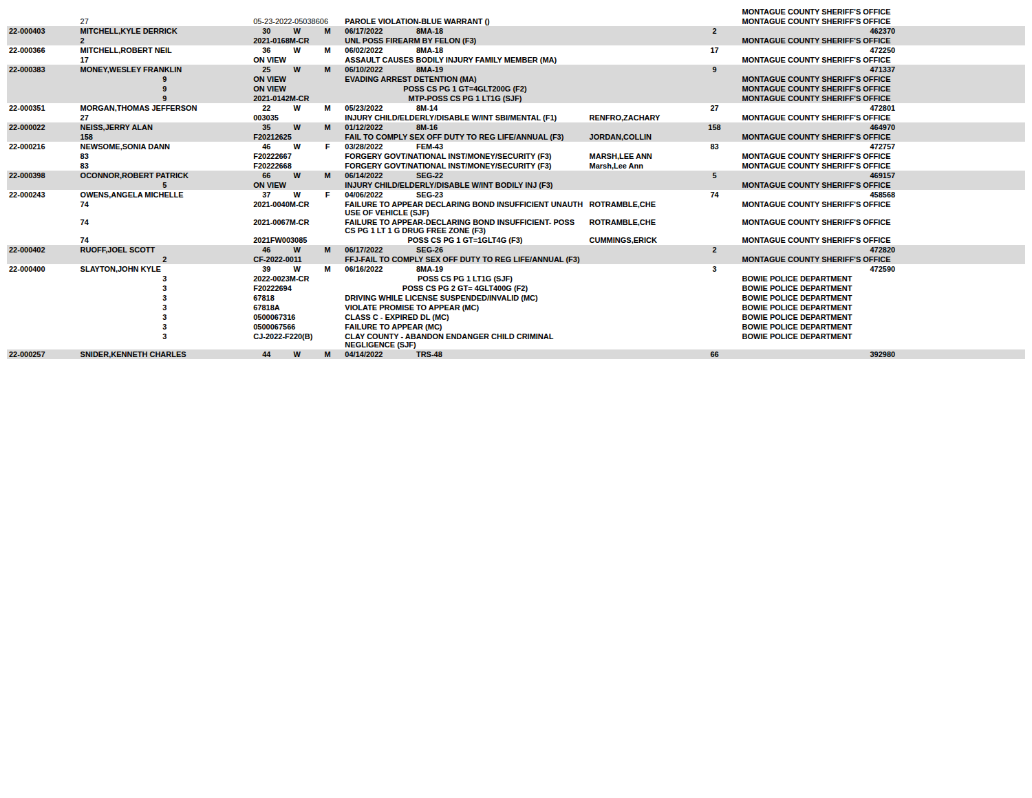| | MONTAGUE COUNTY SHERIFF'S OFFICE |
| | 27 | 05-23-2022-05038606 | PAROLE VIOLATION-BLUE WARRANT () | | | MONTAGUE COUNTY SHERIFF'S OFFICE |
| 22-000403 | MITCHELL,KYLE DERRICK | 30 | W | M | 06/17/2022 | 8MA-18 | | 2 | 462370 |
| | 2 | 2021-0168M-CR | UNL POSS FIREARM BY FELON (F3) | | | MONTAGUE COUNTY SHERIFF'S OFFICE |
| 22-000366 | MITCHELL,ROBERT NEIL | 36 | W | M | 06/02/2022 | 8MA-18 | | 17 | 472250 |
| | 17 | ON VIEW | ASSAULT CAUSES BODILY INJURY FAMILY MEMBER (MA) | | | MONTAGUE COUNTY SHERIFF'S OFFICE |
| 22-000383 | MONEY,WESLEY FRANKLIN | 25 | W | M | 06/10/2022 | 8MA-19 | | 9 | 471337 |
| | 9 | ON VIEW | EVADING ARREST DETENTION (MA) | | | MONTAGUE COUNTY SHERIFF'S OFFICE |
| | 9 | ON VIEW | POSS CS PG 1 GT=4GLT200G (F2) | | | MONTAGUE COUNTY SHERIFF'S OFFICE |
| | 9 | 2021-0142M-CR | MTP-POSS CS PG 1 LT1G (SJF) | | | MONTAGUE COUNTY SHERIFF'S OFFICE |
| 22-000351 | MORGAN,THOMAS JEFFERSON | 22 | W | M | 05/23/2022 | 8M-14 | | 27 | 472801 |
| | 27 | 003035 | INJURY CHILD/ELDERLY/DISABLE W/INT SBI/MENTAL (F1) | RENFRO,ZACHARY | | MONTAGUE COUNTY SHERIFF'S OFFICE |
| 22-000022 | NEISS,JERRY ALAN | 35 | W | M | 01/12/2022 | 8M-16 | | 158 | 464970 |
| | 158 | F20212625 | FAIL TO COMPLY SEX OFF DUTY TO REG LIFE/ANNUAL (F3) | JORDAN,COLLIN | | MONTAGUE COUNTY SHERIFF'S OFFICE |
| 22-000216 | NEWSOME,SONIA DANN | 46 | W | F | 03/28/2022 | FEM-43 | | 83 | 472757 |
| | 83 | F20222667 | FORGERY GOVT/NATIONAL INST/MONEY/SECURITY (F3) | MARSH,LEE ANN | | MONTAGUE COUNTY SHERIFF'S OFFICE |
| | 83 | F20222668 | FORGERY GOVT/NATIONAL INST/MONEY/SECURITY (F3) | Marsh,Lee Ann | | MONTAGUE COUNTY SHERIFF'S OFFICE |
| 22-000398 | OCONNOR,ROBERT PATRICK | 66 | W | M | 06/14/2022 | SEG-22 | | 5 | 469157 |
| | 5 | ON VIEW | INJURY CHILD/ELDERLY/DISABLE W/INT BODILY INJ (F3) | | | MONTAGUE COUNTY SHERIFF'S OFFICE |
| 22-000243 | OWENS,ANGELA MICHELLE | 37 | W | F | 04/06/2022 | SEG-23 | | 74 | 458568 |
| | 74 | 2021-0040M-CR | FAILURE TO APPEAR DECLARING BOND INSUFFICIENT UNAUTH USE OF VEHICLE (SJF) | ROTRAMBLE,CHE | | MONTAGUE COUNTY SHERIFF'S OFFICE |
| | 74 | 2021-0067M-CR | FAILURE TO APPEAR-DECLARING BOND INSUFFICIENT- POSS CS PG 1 LT 1 G DRUG FREE ZONE (F3) | ROTRAMBLE,CHE | | MONTAGUE COUNTY SHERIFF'S OFFICE |
| | 74 | 2021FW003085 | POSS CS PG 1 GT=1GLT4G (F3) | CUMMINGS,ERICK | | MONTAGUE COUNTY SHERIFF'S OFFICE |
| 22-000402 | RUOFF,JOEL SCOTT | 46 | W | M | 06/17/2022 | SEG-26 | | 2 | 472820 |
| | 2 | CF-2022-0011 | FFJ-FAIL TO COMPLY SEX OFF DUTY TO REG LIFE/ANNUAL (F3) | | | MONTAGUE COUNTY SHERIFF'S OFFICE |
| 22-000400 | SLAYTON,JOHN KYLE | 39 | W | M | 06/16/2022 | 8MA-19 | | 3 | 472590 |
| | 3 | 2022-0023M-CR | POSS CS PG 1 LT1G (SJF) | | | BOWIE POLICE DEPARTMENT |
| | 3 | F20222694 | POSS CS PG 2 GT= 4GLT400G (F2) | | | BOWIE POLICE DEPARTMENT |
| | 3 | 67818 | DRIVING WHILE LICENSE SUSPENDED/INVALID (MC) | | | BOWIE POLICE DEPARTMENT |
| | 3 | 67818A | VIOLATE PROMISE TO APPEAR (MC) | | | BOWIE POLICE DEPARTMENT |
| | 3 | 0500067316 | CLASS C - EXPIRED DL (MC) | | | BOWIE POLICE DEPARTMENT |
| | 3 | 0500067566 | FAILURE TO APPEAR (MC) | | | BOWIE POLICE DEPARTMENT |
| | 3 | CJ-2022-F220(B) | CLAY COUNTY - ABANDON ENDANGER CHILD CRIMINAL NEGLIGENCE (SJF) | | | BOWIE POLICE DEPARTMENT |
| 22-000257 | SNIDER,KENNETH CHARLES | 44 | W | M | 04/14/2022 | TRS-48 | | 66 | 392980 |